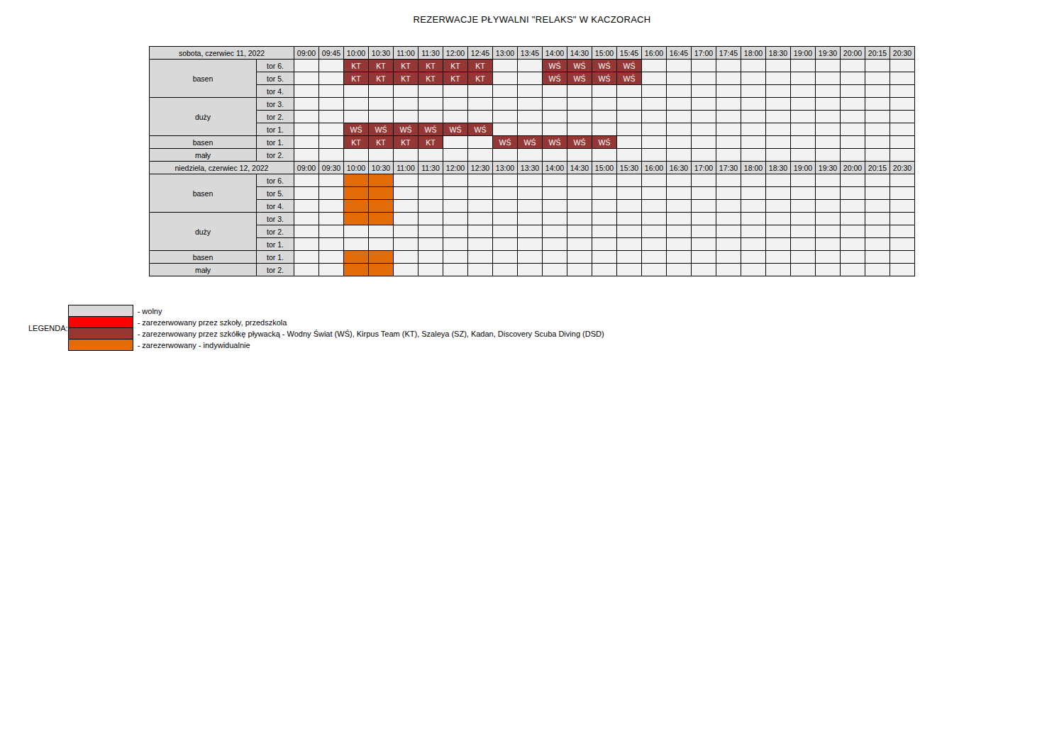REZERWACJE PŁYWALNI "RELAKS" W KACZORACH
| sobota, czerwiec 11, 2022 | 09:00 | 09:45 | 10:00 | 10:30 | 11:00 | 11:30 | 12:00 | 12:45 | 13:00 | 13:45 | 14:00 | 14:30 | 15:00 | 15:45 | 16:00 | 16:45 | 17:00 | 17:45 | 18:00 | 18:30 | 19:00 | 19:30 | 20:00 | 20:15 | 20:30 |
| basen | tor 6. | | | KT | KT | KT | KT | KT | KT | | | WŚ | WŚ | WŚ | WŚ | | | | | | | | | | | |
| tor 5. | | | KT | KT | KT | KT | KT | KT | | | WŚ | WŚ | WŚ | WŚ | | | | | | | | | | | |
| tor 4. | | | | | | | | | | | | | | | | | | | | | | | | | |
| duży | tor 3. | | | | | | | | | | | | | | | | | | | | | | | | | |
| tor 2. | | | | | | | | | | | | | | | | | | | | | | | | | |
| tor 1. | | | WŚ | WŚ | WŚ | WŚ | WŚ | WŚ | | | | | | | | | | | | | | | | | |
| basen | tor 1. | | | KT | KT | KT | KT | | | WŚ | WŚ | WŚ | WŚ | WŚ | | | | | | | | | | | | |
| mały | tor 2. | | | | | | | | | | | | | | | | | | | | | | | | | |
| niedziela, czerwiec 12, 2022 | 09:00 | 09:30 | 10:00 | 10:30 | 11:00 | 11:30 | 12:00 | 12:30 | 13:00 | 13:30 | 14:00 | 14:30 | 15:00 | 15:30 | 16:00 | 16:30 | 17:00 | 17:30 | 18:00 | 18:30 | 19:00 | 19:30 | 20:00 | 20:15 | 20:30 |
| basen | tor 6. | | | | | | | | | | | | | | | | | | | | | | | | | |
| tor 5. | | | | | | | | | | | | | | | | | | | | | | | | | |
| tor 4. | | | | | | | | | | | | | | | | | | | | | | | | | |
| duży | tor 3. | | | | | | | | | | | | | | | | | | | | | | | | | |
| tor 2. | | | | | | | | | | | | | | | | | | | | | | | | | |
| tor 1. | | | | | | | | | | | | | | | | | | | | | | | | | |
| basen | tor 1. | | | | | | | | | | | | | | | | | | | | | | | | | |
| mały | tor 2. | | | | | | | | | | | | | | | | | | | | | | | | | |
| LEGENDA: | | - wolny |
| | - zarezerwowany przez szkoły, przedszkola |
| | - zarezerwowany przez szkółkę pływacką - Wodny Świat (WŚ), Kirpus Team (KT), Szaleya (SZ), Kadan, Discovery Scuba Diving (DSD) |
| | - zarezerwowany - indywidualnie |